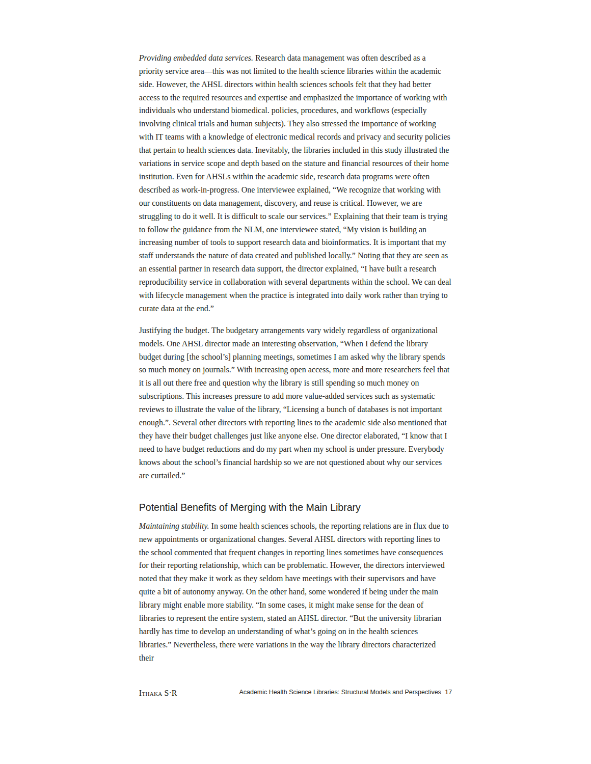Providing embedded data services. Research data management was often described as a priority service area—this was not limited to the health science libraries within the academic side. However, the AHSL directors within health sciences schools felt that they had better access to the required resources and expertise and emphasized the importance of working with individuals who understand biomedical. policies, procedures, and workflows (especially involving clinical trials and human subjects). They also stressed the importance of working with IT teams with a knowledge of electronic medical records and privacy and security policies that pertain to health sciences data. Inevitably, the libraries included in this study illustrated the variations in service scope and depth based on the stature and financial resources of their home institution. Even for AHSLs within the academic side, research data programs were often described as work-in-progress. One interviewee explained, “We recognize that working with our constituents on data management, discovery, and reuse is critical. However, we are struggling to do it well. It is difficult to scale our services.” Explaining that their team is trying to follow the guidance from the NLM, one interviewee stated, “My vision is building an increasing number of tools to support research data and bioinformatics. It is important that my staff understands the nature of data created and published locally.” Noting that they are seen as an essential partner in research data support, the director explained, “I have built a research reproducibility service in collaboration with several departments within the school. We can deal with lifecycle management when the practice is integrated into daily work rather than trying to curate data at the end.”
Justifying the budget. The budgetary arrangements vary widely regardless of organizational models. One AHSL director made an interesting observation, “When I defend the library budget during [the school’s] planning meetings, sometimes I am asked why the library spends so much money on journals.” With increasing open access, more and more researchers feel that it is all out there free and question why the library is still spending so much money on subscriptions. This increases pressure to add more value-added services such as systematic reviews to illustrate the value of the library, “Licensing a bunch of databases is not important enough.”. Several other directors with reporting lines to the academic side also mentioned that they have their budget challenges just like anyone else. One director elaborated, “I know that I need to have budget reductions and do my part when my school is under pressure. Everybody knows about the school’s financial hardship so we are not questioned about why our services are curtailed.”
Potential Benefits of Merging with the Main Library
Maintaining stability. In some health sciences schools, the reporting relations are in flux due to new appointments or organizational changes. Several AHSL directors with reporting lines to the school commented that frequent changes in reporting lines sometimes have consequences for their reporting relationship, which can be problematic. However, the directors interviewed noted that they make it work as they seldom have meetings with their supervisors and have quite a bit of autonomy anyway. On the other hand, some wondered if being under the main library might enable more stability. “In some cases, it might make sense for the dean of libraries to represent the entire system, stated an AHSL director. “But the university librarian hardly has time to develop an understanding of what’s going on in the health sciences libraries.” Nevertheless, there were variations in the way the library directors characterized their
Ithaka S·R
Academic Health Science Libraries: Structural Models and Perspectives17